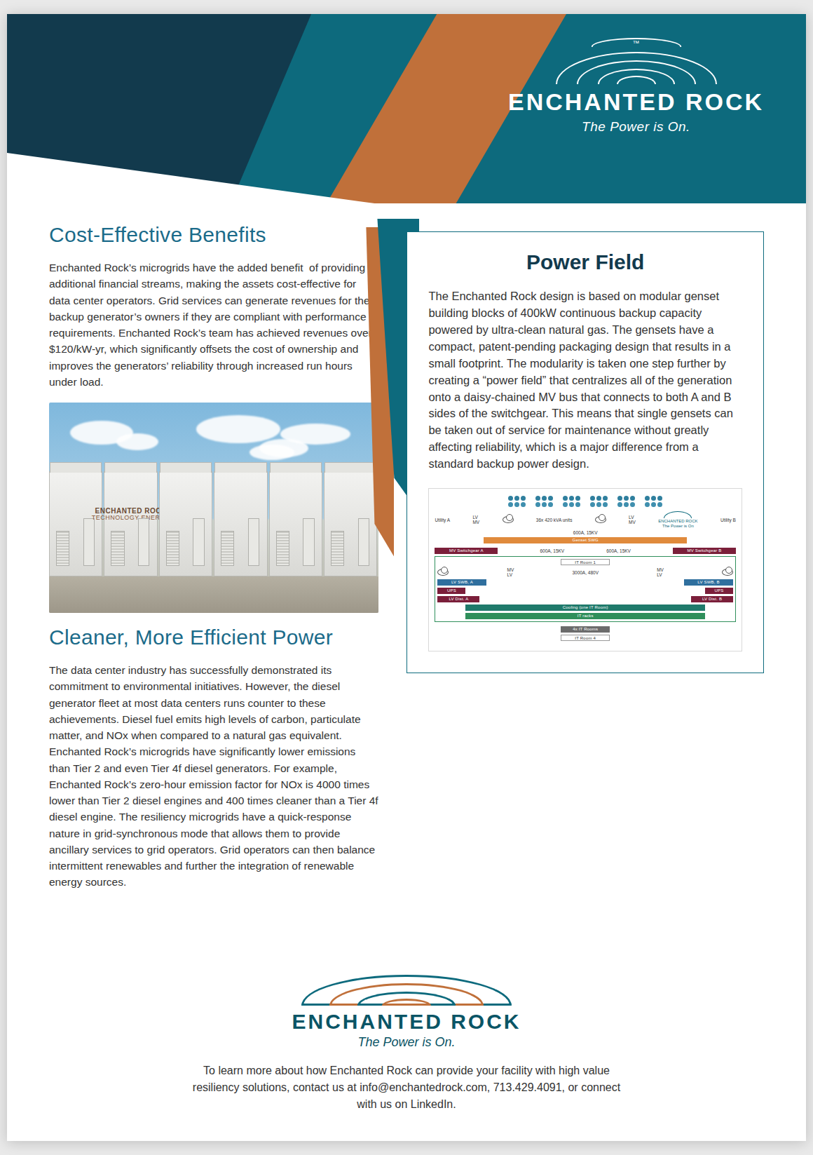™
ENCHANTED ROCK
The Power is On.
Cost-Effective Benefits
Enchanted Rock’s microgrids have the added benefit of providing additional financial streams, making the assets cost-effective for data center operators. Grid services can generate revenues for the backup generator’s owners if they are compliant with performance requirements. Enchanted Rock’s team has achieved revenues over $120/kW-yr, which significantly offsets the cost of ownership and improves the generators’ reliability through increased run hours under load.
ENCHANTED ROCKTECHNOLOGY ENERGY
Cleaner, More Efficient Power
The data center industry has successfully demonstrated its commitment to environmental initiatives. However, the diesel generator fleet at most data centers runs counter to these achievements. Diesel fuel emits high levels of carbon, particulate matter, and NOx when compared to a natural gas equivalent. Enchanted Rock’s microgrids have significantly lower emissions than Tier 2 and even Tier 4f diesel generators. For example, Enchanted Rock’s zero-hour emission factor for NOx is 4000 times lower than Tier 2 diesel engines and 400 times cleaner than a Tier 4f diesel engine. The resiliency microgrids have a quick-response nature in grid-synchronous mode that allows them to provide ancillary services to grid operators. Grid operators can then balance intermittent renewables and further the integration of renewable energy sources.
Power Field
The Enchanted Rock design is based on modular genset building blocks of 400kW continuous backup capacity powered by ultra-clean natural gas. The gensets have a compact, patent-pending packaging design that results in a small footprint. The modularity is taken one step further by creating a “power field” that centralizes all of the generation onto a daisy-chained MV bus that connects to both A and B sides of the switchgear. This means that single gensets can be taken out of service for maintenance without greatly affecting reliability, which is a major difference from a standard backup power design.
Utility A LV
MV 36x 420 kVA units LV
MV
ENCHANTED ROCK
The Power is On
Utility B
600A, 15KV
Genset SWG
MV Switchgear A
600A, 15KV 600A, 15KV
MV Switchgear B
IT Room 1
MV
LV 3000A, 480V MV
LV
LV SWB, A
LV SWB, B
UPS
UPS
LV Dist. A
LV Dist. B
Cooling (one IT Room)
IT racks
4x IT Rooms
IT Room 4
ENCHANTED ROCK
The Power is On.
To learn more about how Enchanted Rock can provide your facility with high value resiliency solutions, contact us at info@enchantedrock.com, 713.429.4091, or connect with us on LinkedIn.